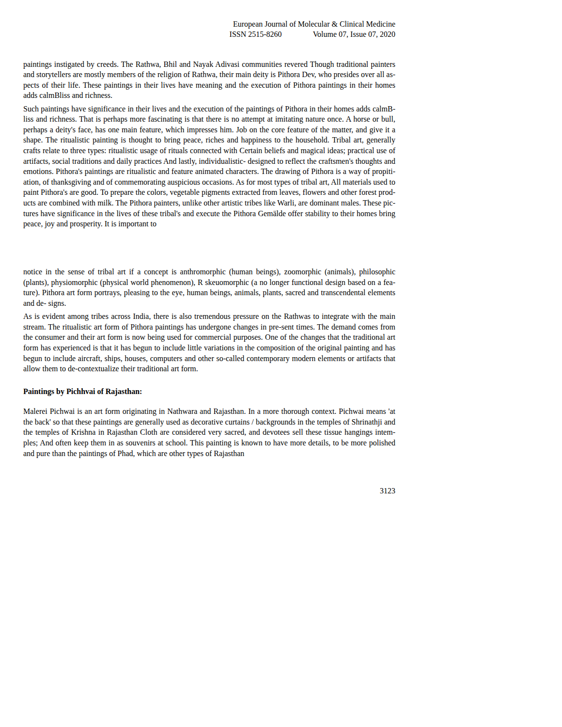European Journal of Molecular & Clinical Medicine ISSN 2515-8260 Volume 07, Issue 07, 2020
paintings instigated by creeds. The Rathwa, Bhil and Nayak Adivasi communities revered Though traditional painters and storytellers are mostly members of the religion of Rathwa, their main deity is Pithora Dev, who presides over all aspects of their life. These paintings in their lives have meaning and the execution of Pithora paintings in their homes adds calmBliss and richness.
Such paintings have significance in their lives and the execution of the paintings of Pithora in their homes adds calmBliss and richness. That is perhaps more fascinating is that there is no attempt at imitating nature once. A horse or bull, perhaps a deity's face, has one main feature, which impresses him. Job on the core feature of the matter, and give it a shape. The ritualistic painting is thought to bring peace, riches and happiness to the household. Tribal art, generally crafts relate to three types: ritualistic usage of rituals connected with Certain beliefs and magical ideas; practical use of artifacts, social traditions and daily practices And lastly, individualistic- designed to reflect the craftsmen's thoughts and emotions. Pithora's paintings are ritualistic and feature animated characters. The drawing of Pithora is a way of propitiation, of thanksgiving and of commemorating auspicious occasions. As for most types of tribal art, All materials used to paint Pithora's are good. To prepare the colors, vegetable pigments extracted from leaves, flowers and other forest products are combined with milk. The Pithora painters, unlike other artistic tribes like Warli, are dominant males. These pictures have significance in the lives of these tribal's and execute the Pithora Gemälde offer stability to their homes bring peace, joy and prosperity. It is important to
notice in the sense of tribal art if a concept is anthromorphic (human beings), zoomorphic (animals), philosophic (plants), physiomorphic (physical world phenomenon), R skeuomorphic (a no longer functional design based on a feature). Pithora art form portrays, pleasing to the eye, human beings, animals, plants, sacred and transcendental elements and de- signs.
As is evident among tribes across India, there is also tremendous pressure on the Rathwas to integrate with the main stream. The ritualistic art form of Pithora paintings has undergone changes in pre-sent times. The demand comes from the consumer and their art form is now being used for commercial purposes. One of the changes that the traditional art form has experienced is that it has begun to include little variations in the composition of the original painting and has begun to include aircraft, ships, houses, computers and other so-called contemporary modern elements or artifacts that allow them to de-contextualize their traditional art form.
Paintings by Pichhvai of Rajasthan:
Malerei Pichwai is an art form originating in Nathwara and Rajasthan. In a more thorough context. Pichwai means 'at the back' so that these paintings are generally used as decorative curtains / backgrounds in the temples of Shrinathji and the temples of Krishna in Rajasthan Cloth are considered very sacred, and devotees sell these tissue hangings intemples; And often keep them in as souvenirs at school. This painting is known to have more details, to be more polished and pure than the paintings of Phad, which are other types of Rajasthan
3123